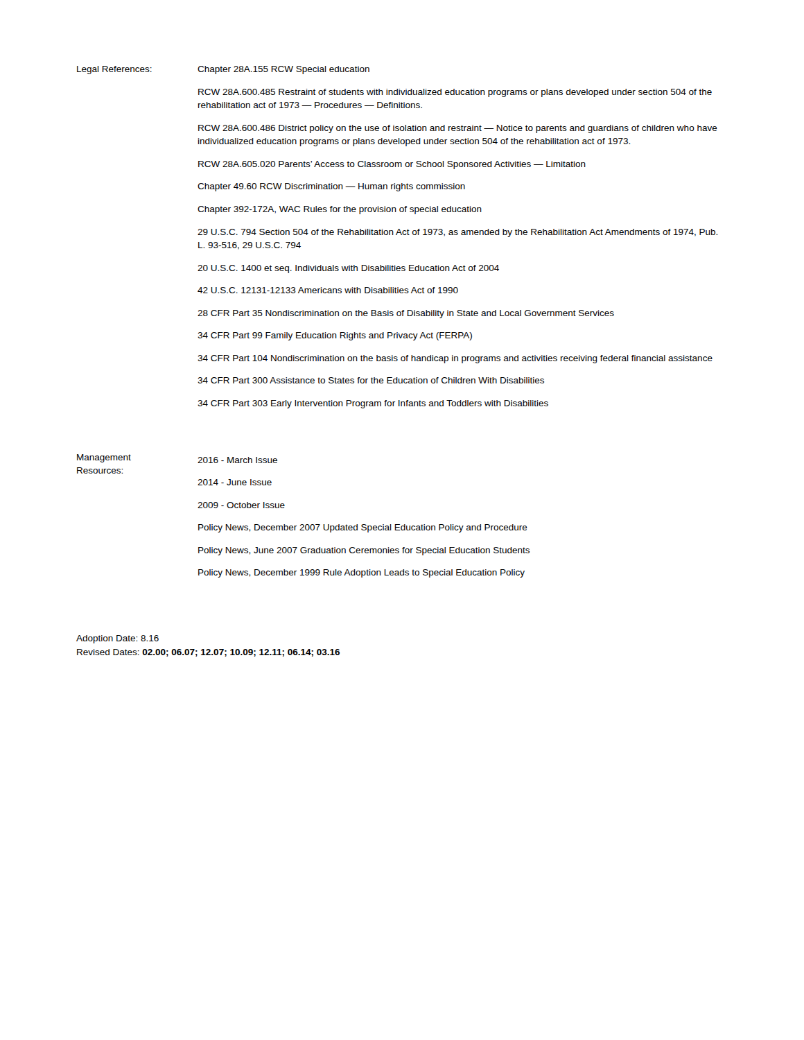| Legal References: | Chapter 28A.155 RCW Special education RCW 28A.600.485 Restraint of students with individualized education programs or plans developed under section 504 of the rehabilitation act of 1973 — Procedures — Definitions. RCW 28A.600.486 District policy on the use of isolation and restraint — Notice to parents and guardians of children who have individualized education programs or plans developed under section 504 of the rehabilitation act of 1973. RCW 28A.605.020 Parents’ Access to Classroom or School Sponsored Activities — Limitation Chapter 49.60 RCW Discrimination — Human rights commission Chapter 392-172A, WAC Rules for the provision of special education 29 U.S.C. 794 Section 504 of the Rehabilitation Act of 1973, as amended by the Rehabilitation Act Amendments of 1974, Pub. L. 93-516, 29 U.S.C. 794 20 U.S.C. 1400 et seq. Individuals with Disabilities Education Act of 2004 42 U.S.C. 12131-12133 Americans with Disabilities Act of 1990 28 CFR Part 35 Nondiscrimination on the Basis of Disability in State and Local Government Services 34 CFR Part 99 Family Education Rights and Privacy Act (FERPA) 34 CFR Part 104 Nondiscrimination on the basis of handicap in programs and activities receiving federal financial assistance 34 CFR Part 300 Assistance to States for the Education of Children With Disabilities 34 CFR Part 303 Early Intervention Program for Infants and Toddlers with Disabilities |
| Management Resources: | 2016 - March Issue 2014 - June Issue 2009 - October Issue Policy News, December 2007 Updated Special Education Policy and Procedure Policy News, June 2007 Graduation Ceremonies for Special Education Students Policy News, December 1999 Rule Adoption Leads to Special Education Policy |
Adoption Date: 8.16
Revised Dates: 02.00; 06.07; 12.07; 10.09; 12.11; 06.14; 03.16